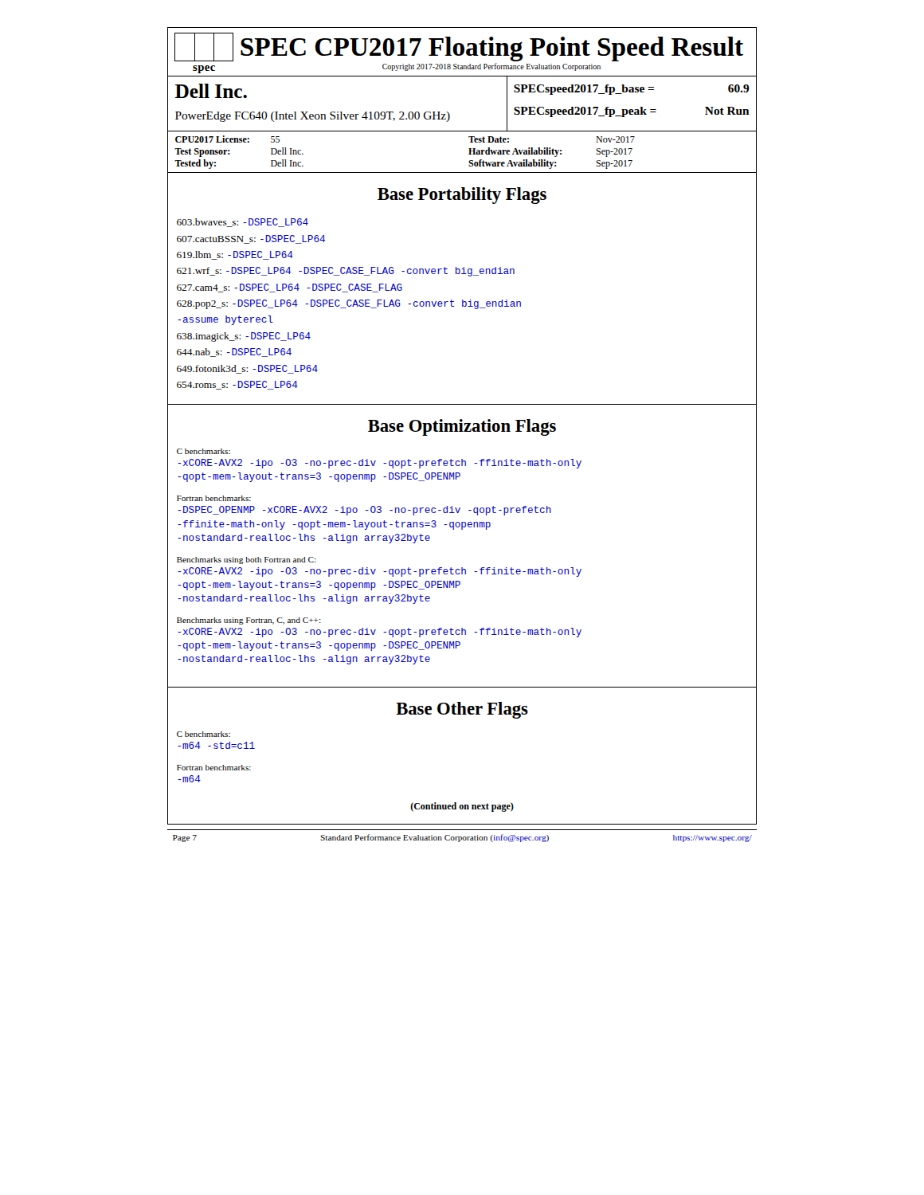spec
SPEC CPU2017 Floating Point Speed Result
Copyright 2017-2018 Standard Performance Evaluation Corporation
Dell Inc.
PowerEdge FC640 (Intel Xeon Silver 4109T, 2.00 GHz)
SPECspeed2017_fp_base = 60.9
SPECspeed2017_fp_peak = Not Run
CPU2017 License: 55
Test Sponsor: Dell Inc.
Tested by: Dell Inc.
Test Date: Nov-2017
Hardware Availability: Sep-2017
Software Availability: Sep-2017
Base Portability Flags
603.bwaves_s: -DSPEC_LP64
607.cactuBSSN_s: -DSPEC_LP64
619.lbm_s: -DSPEC_LP64
621.wrf_s: -DSPEC_LP64 -DSPEC_CASE_FLAG -convert big_endian
627.cam4_s: -DSPEC_LP64 -DSPEC_CASE_FLAG
628.pop2_s: -DSPEC_LP64 -DSPEC_CASE_FLAG -convert big_endian
-assume byterecl
638.imagick_s: -DSPEC_LP64
644.nab_s: -DSPEC_LP64
649.fotonik3d_s: -DSPEC_LP64
654.roms_s: -DSPEC_LP64
Base Optimization Flags
C benchmarks:
-xCORE-AVX2 -ipo -O3 -no-prec-div -qopt-prefetch -ffinite-math-only
-qopt-mem-layout-trans=3 -qopenmp -DSPEC_OPENMP
Fortran benchmarks:
-DSPEC_OPENMP -xCORE-AVX2 -ipo -O3 -no-prec-div -qopt-prefetch
-ffinite-math-only -qopt-mem-layout-trans=3 -qopenmp
-nostandard-realloc-lhs -align array32byte
Benchmarks using both Fortran and C:
-xCORE-AVX2 -ipo -O3 -no-prec-div -qopt-prefetch -ffinite-math-only
-qopt-mem-layout-trans=3 -qopenmp -DSPEC_OPENMP
-nostandard-realloc-lhs -align array32byte
Benchmarks using Fortran, C, and C++:
-xCORE-AVX2 -ipo -O3 -no-prec-div -qopt-prefetch -ffinite-math-only
-qopt-mem-layout-trans=3 -qopenmp -DSPEC_OPENMP
-nostandard-realloc-lhs -align array32byte
Base Other Flags
C benchmarks:
-m64 -std=c11
Fortran benchmarks:
-m64
(Continued on next page)
Page 7
Standard Performance Evaluation Corporation (info@spec.org)
https://www.spec.org/